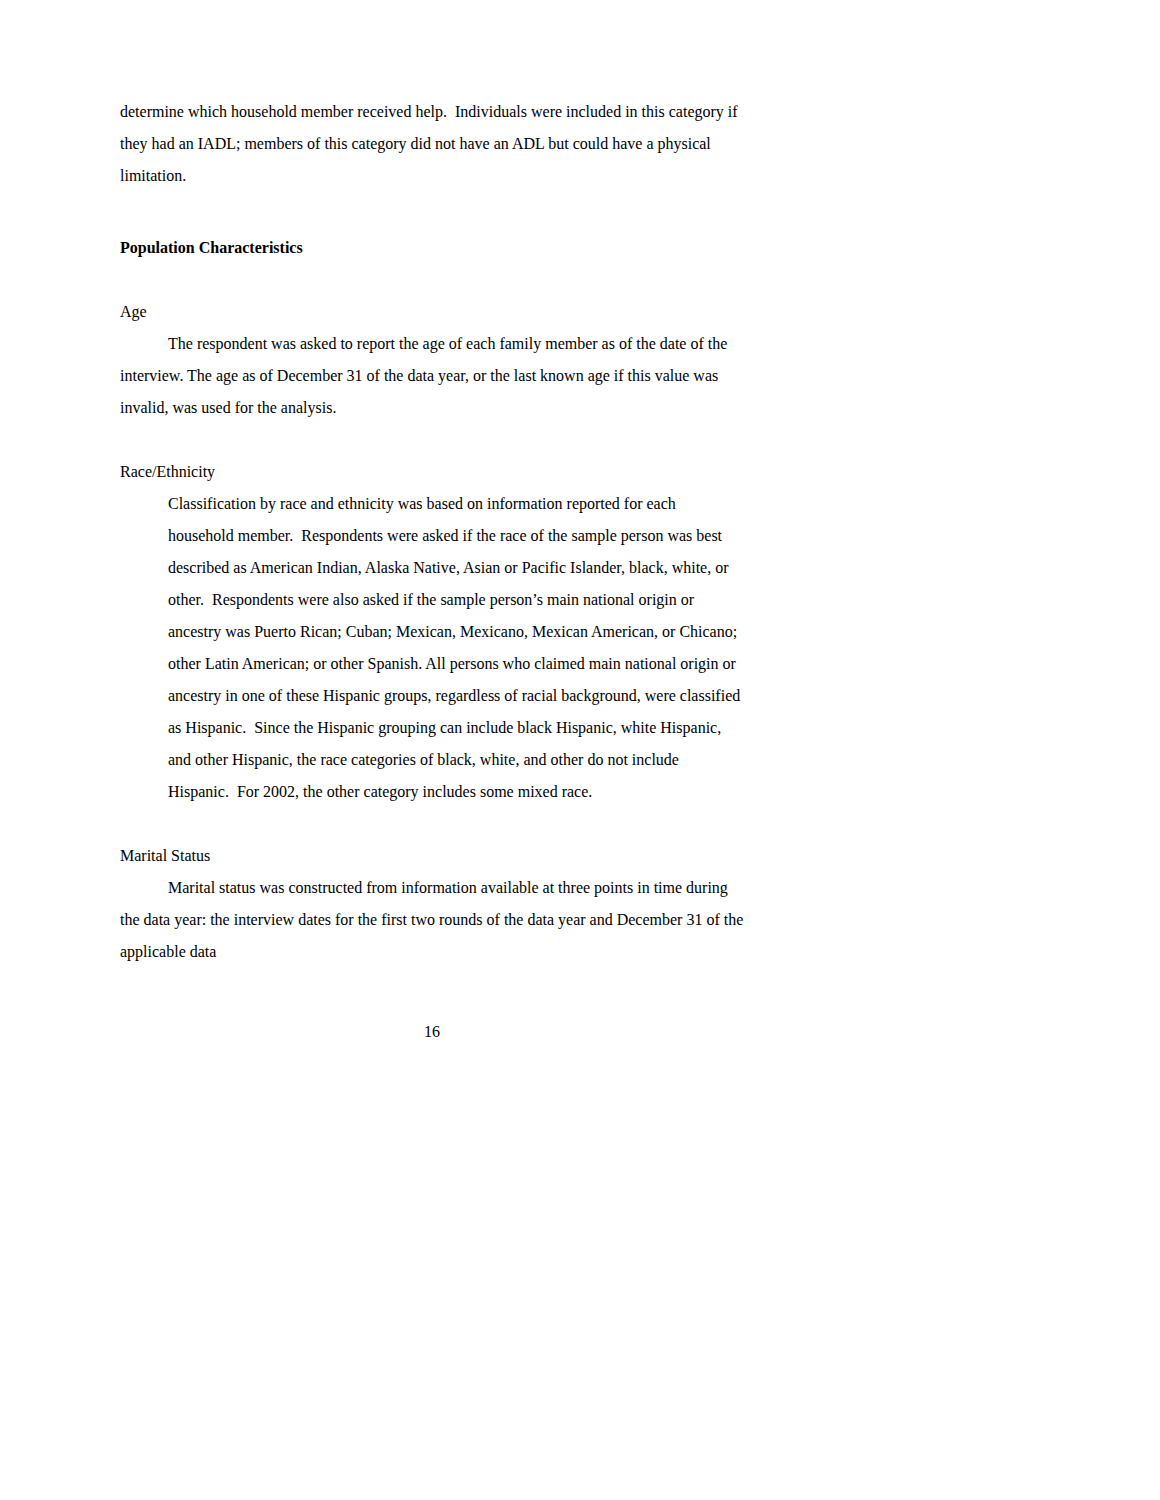determine which household member received help. Individuals were included in this category if they had an IADL; members of this category did not have an ADL but could have a physical limitation.
Population Characteristics
Age
The respondent was asked to report the age of each family member as of the date of the interview. The age as of December 31 of the data year, or the last known age if this value was invalid, was used for the analysis.
Race/Ethnicity
Classification by race and ethnicity was based on information reported for each household member. Respondents were asked if the race of the sample person was best described as American Indian, Alaska Native, Asian or Pacific Islander, black, white, or other. Respondents were also asked if the sample person’s main national origin or ancestry was Puerto Rican; Cuban; Mexican, Mexicano, Mexican American, or Chicano; other Latin American; or other Spanish. All persons who claimed main national origin or ancestry in one of these Hispanic groups, regardless of racial background, were classified as Hispanic. Since the Hispanic grouping can include black Hispanic, white Hispanic, and other Hispanic, the race categories of black, white, and other do not include Hispanic. For 2002, the other category includes some mixed race.
Marital Status
Marital status was constructed from information available at three points in time during the data year: the interview dates for the first two rounds of the data year and December 31 of the applicable data
16